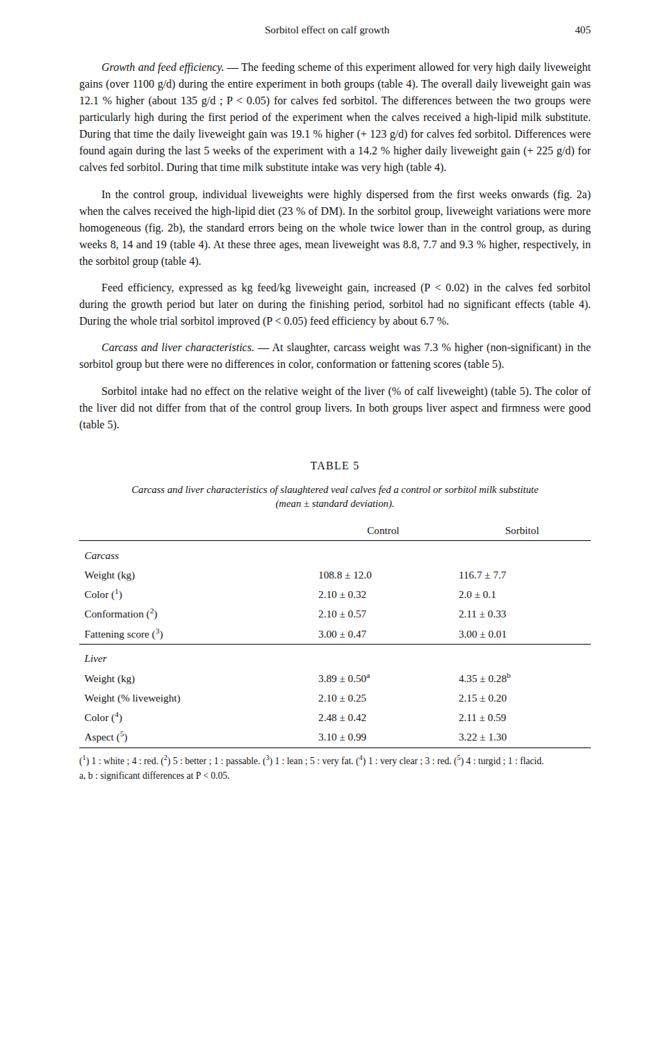Sorbitol effect on calf growth 405
Growth and feed efficiency. — The feeding scheme of this experiment allowed for very high daily liveweight gains (over 1100 g/d) during the entire experiment in both groups (table 4). The overall daily liveweight gain was 12.1 % higher (about 135 g/d ; P < 0.05) for calves fed sorbitol. The differences between the two groups were particularly high during the first period of the experiment when the calves received a high-lipid milk substitute. During that time the daily liveweight gain was 19.1 % higher (+ 123 g/d) for calves fed sorbitol. Differences were found again during the last 5 weeks of the experiment with a 14.2 % higher daily liveweight gain (+ 225 g/d) for calves fed sorbitol. During that time milk substitute intake was very high (table 4).
In the control group, individual liveweights were highly dispersed from the first weeks onwards (fig. 2a) when the calves received the high-lipid diet (23 % of DM). In the sorbitol group, liveweight variations were more homogeneous (fig. 2b), the standard errors being on the whole twice lower than in the control group, as during weeks 8, 14 and 19 (table 4). At these three ages, mean liveweight was 8.8, 7.7 and 9.3 % higher, respectively, in the sorbitol group (table 4).
Feed efficiency, expressed as kg feed/kg liveweight gain, increased (P < 0.02) in the calves fed sorbitol during the growth period but later on during the finishing period, sorbitol had no significant effects (table 4). During the whole trial sorbitol improved (P < 0.05) feed efficiency by about 6.7 %.
Carcass and liver characteristics. — At slaughter, carcass weight was 7.3 % higher (non-significant) in the sorbitol group but there were no differences in color, conformation or fattening scores (table 5).
Sorbitol intake had no effect on the relative weight of the liver (% of calf liveweight) (table 5). The color of the liver did not differ from that of the control group livers. In both groups liver aspect and firmness were good (table 5).
TABLE 5
Carcass and liver characteristics of slaughtered veal calves fed a control or sorbitol milk substitute (mean ± standard deviation).
| | Control | Sorbitol |
| --- | --- | --- |
| Carcass |
| Weight (kg) | 108.8 ± 12.0 | 116.7 ± 7.7 |
| Color ( 1 ) | 2.10 ± 0.32 | 2.0 ± 0.1 |
| Conformation ( 2 ) | 2.10 ± 0.57 | 2.11 ± 0.33 |
| Fattening score ( 3 ) | 3.00 ± 0.47 | 3.00 ± 0.01 |
| Liver |
| Weight (kg) | 3.89 ± 0.50 a | 4.35 ± 0.28 b |
| Weight (% liveweight) | 2.10 ± 0.25 | 2.15 ± 0.20 |
| Color ( 4 ) | 2.48 ± 0.42 | 2.11 ± 0.59 |
| Aspect ( 5 ) | 3.10 ± 0.99 | 3.22 ± 1.30 |
(1) 1 : white ; 4 : red. (2) 5 : better ; 1 : passable. (3) 1 : lean ; 5 : very fat. (4) 1 : very clear ; 3 : red. (5) 4 : turgid ; 1 : flacid.
a, b : significant differences at P < 0.05.